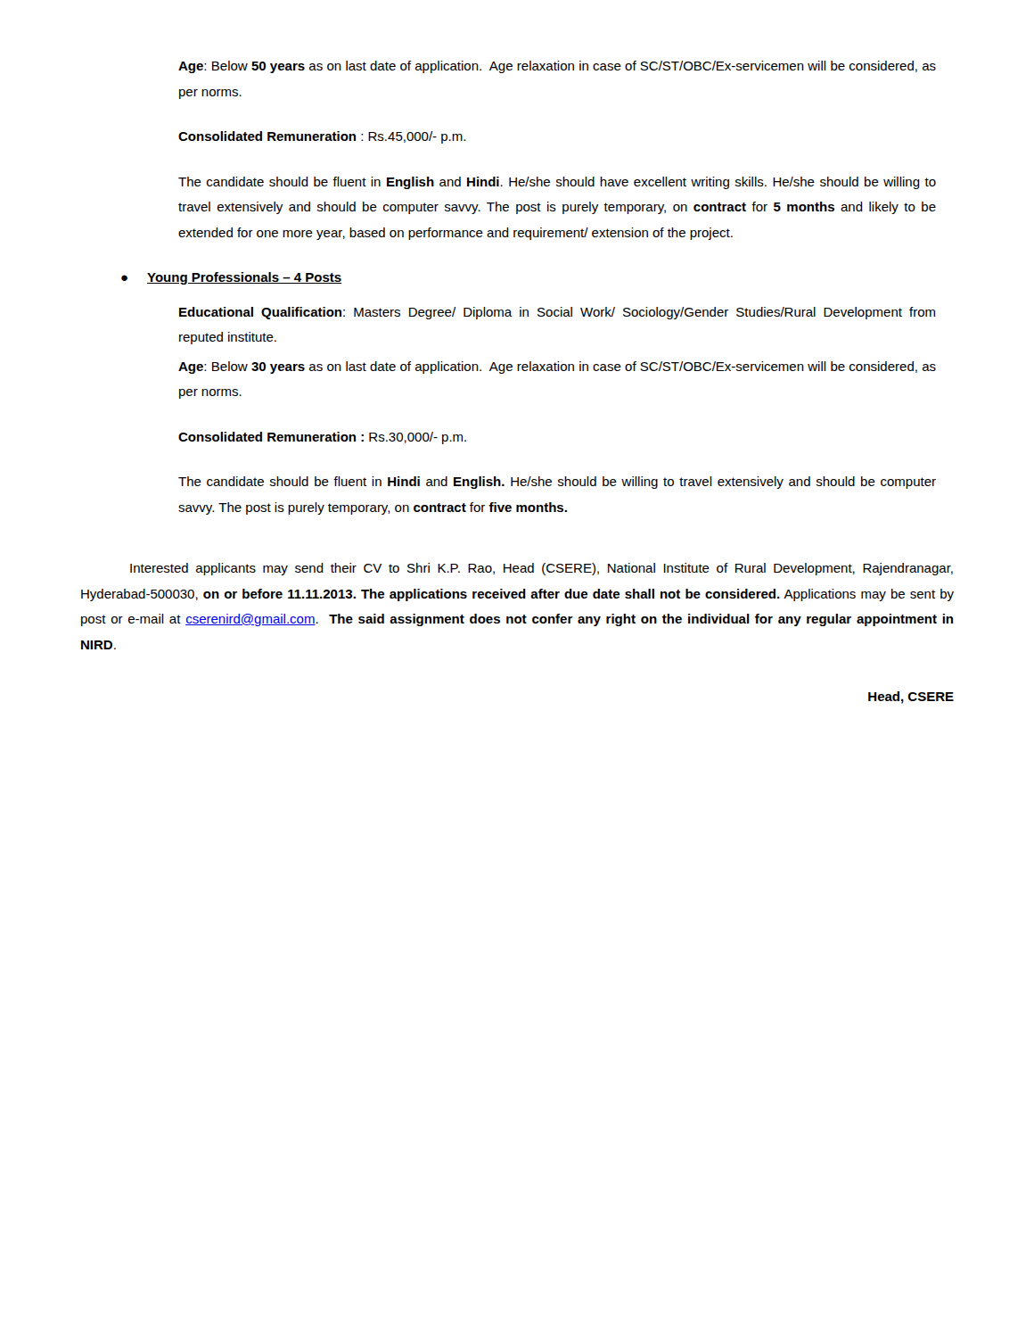Age: Below 50 years as on last date of application. Age relaxation in case of SC/ST/OBC/Ex-servicemen will be considered, as per norms.
Consolidated Remuneration : Rs.45,000/- p.m.
The candidate should be fluent in English and Hindi. He/she should have excellent writing skills. He/she should be willing to travel extensively and should be computer savvy. The post is purely temporary, on contract for 5 months and likely to be extended for one more year, based on performance and requirement/ extension of the project.
Young Professionals – 4 Posts
Educational Qualification: Masters Degree/ Diploma in Social Work/ Sociology/Gender Studies/Rural Development from reputed institute.
Age: Below 30 years as on last date of application. Age relaxation in case of SC/ST/OBC/Ex-servicemen will be considered, as per norms.
Consolidated Remuneration : Rs.30,000/- p.m.
The candidate should be fluent in Hindi and English. He/she should be willing to travel extensively and should be computer savvy. The post is purely temporary, on contract for five months.
Interested applicants may send their CV to Shri K.P. Rao, Head (CSERE), National Institute of Rural Development, Rajendranagar, Hyderabad-500030, on or before 11.11.2013. The applications received after due date shall not be considered. Applications may be sent by post or e-mail at cserenird@gmail.com. The said assignment does not confer any right on the individual for any regular appointment in NIRD.
Head, CSERE